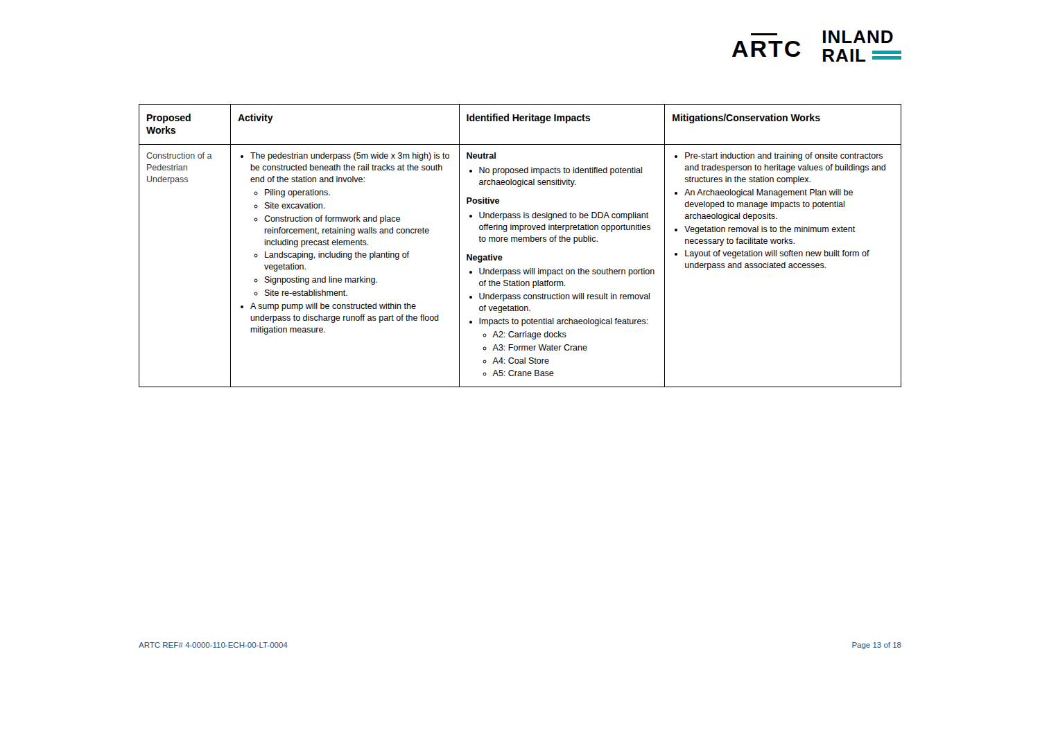ARTC
INLAND
RAIL
| Proposed Works | Activity | Identified Heritage Impacts | Mitigations/Conservation Works |
| --- | --- | --- | --- |
| Construction of a Pedestrian Underpass | The pedestrian underpass (5m wide x 3m high) is to be constructed beneath the rail tracks at the south end of the station and involve: Piling operations. Site excavation. Construction of formwork and place reinforcement, retaining walls and concrete including precast elements. Landscaping, including the planting of vegetation. Signposting and line marking. Site re-establishment. A sump pump will be constructed within the underpass to discharge runoff as part of the flood mitigation measure. | Neutral No proposed impacts to identified potential archaeological sensitivity. Positive Underpass is designed to be DDA compliant offering improved interpretation opportunities to more members of the public. Negative Underpass will impact on the southern portion of the Station platform. Underpass construction will result in removal of vegetation. Impacts to potential archaeological features: A2: Carriage docks A3: Former Water Crane A4: Coal Store A5: Crane Base | Pre-start induction and training of onsite contractors and tradesperson to heritage values of buildings and structures in the station complex. An Archaeological Management Plan will be developed to manage impacts to potential archaeological deposits. Vegetation removal is to the minimum extent necessary to facilitate works. Layout of vegetation will soften new built form of underpass and associated accesses. |
ARTC REF# 4-0000-110-ECH-00-LT-0004
Page 13 of 18